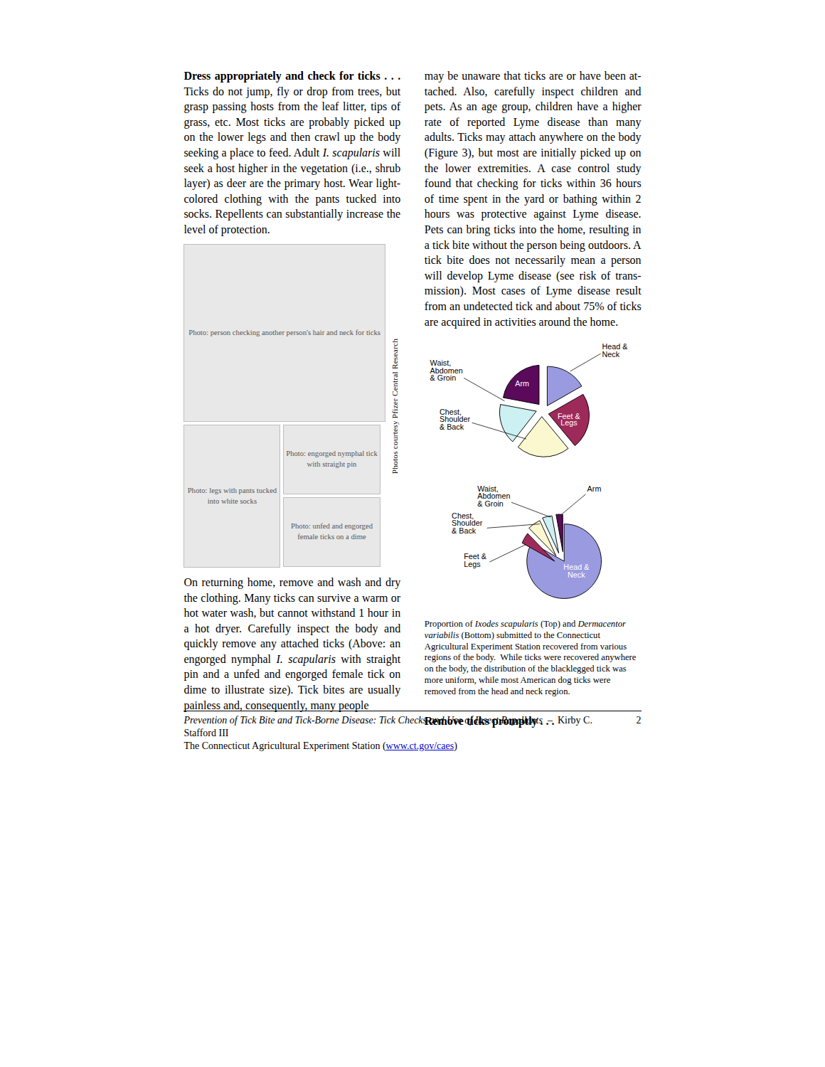Dress appropriately and check for ticks . . . Ticks do not jump, fly or drop from trees, but grasp passing hosts from the leaf litter, tips of grass, etc. Most ticks are probably picked up on the lower legs and then crawl up the body seeking a place to feed. Adult I. scapularis will seek a host higher in the vegetation (i.e., shrub layer) as deer are the primary host. Wear light-colored clothing with the pants tucked into socks. Repellents can substantially increase the level of protection.
Photo: person checking another person's hair and neck for ticks
Photo: legs with pants tucked into white socks
Photo: engorged nymphal tick with straight pin
Photo: unfed and engorged female ticks on a dime
Photos courtesy Pfizer Central Research
On returning home, remove and wash and dry the clothing. Many ticks can survive a warm or hot water wash, but cannot withstand 1 hour in a hot dryer. Carefully inspect the body and quickly remove any attached ticks (Above: an engorged nymphal I. scapularis with straight pin and a unfed and engorged female tick on dime to illustrate size). Tick bites are usually painless and, consequently, many people
may be unaware that ticks are or have been attached. Also, carefully inspect children and pets. As an age group, children have a higher rate of reported Lyme disease than many adults. Ticks may attach anywhere on the body (Figure 3), but most are initially picked up on the lower extremities. A case control study found that checking for ticks within 36 hours of time spent in the yard or bathing within 2 hours was protective against Lyme disease. Pets can bring ticks into the home, resulting in a tick bite without the person being outdoors. A tick bite does not necessarily mean a person will develop Lyme disease (see risk of transmission). Most cases of Lyme disease result from an undetected tick and about 75% of ticks are acquired in activities around the home.
Feet & Legs Arm Head & Neck Waist, Abdomen & Groin Chest, Shoulder & Back
Head & Neck Waist, Abdomen & Groin Arm Chest, Shoulder & Back Feet & Legs
Proportion of Ixodes scapularis (Top) and Dermacentor variabilis (Bottom) submitted to the Connecticut Agricultural Experiment Station recovered from various regions of the body. While ticks were recovered anywhere on the body, the distribution of the blacklegged tick was more uniform, while most American dog ticks were removed from the head and neck region.
Remove ticks promptly . . .
Prevention of Tick Bite and Tick-Borne Disease: Tick Checks and Use of Insect Repellents – Kirby C. Stafford III
The Connecticut Agricultural Experiment Station (www.ct.gov/caes)
2